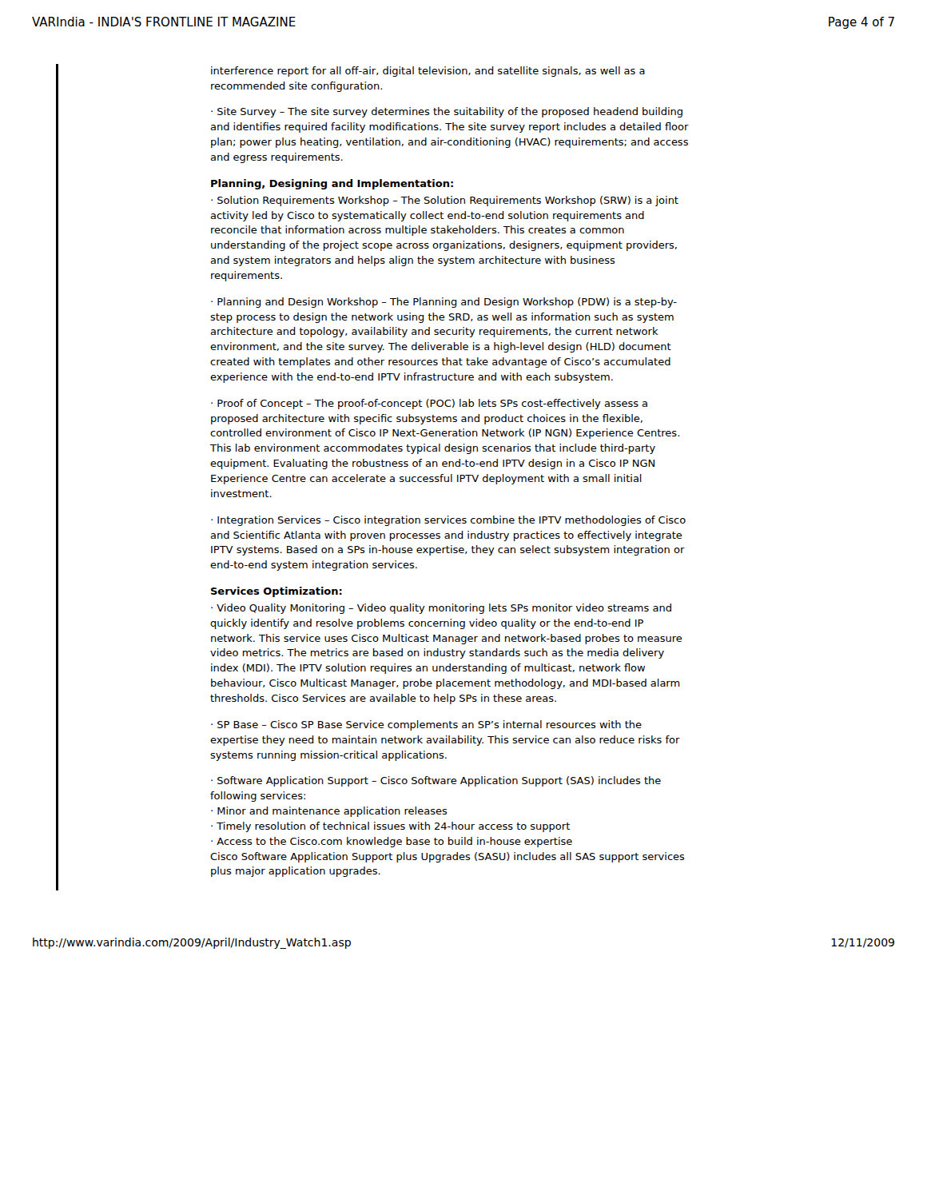VARIndia - INDIA'S FRONTLINE IT MAGAZINE
Page 4 of 7
interference report for all off-air, digital television, and satellite signals, as well as a recommended site configuration.
· Site Survey – The site survey determines the suitability of the proposed headend building and identifies required facility modifications. The site survey report includes a detailed floor plan; power plus heating, ventilation, and air-conditioning (HVAC) requirements; and access and egress requirements.
Planning, Designing and Implementation:
· Solution Requirements Workshop – The Solution Requirements Workshop (SRW) is a joint activity led by Cisco to systematically collect end-to-end solution requirements and reconcile that information across multiple stakeholders. This creates a common understanding of the project scope across organizations, designers, equipment providers, and system integrators and helps align the system architecture with business requirements.
· Planning and Design Workshop – The Planning and Design Workshop (PDW) is a step-by-step process to design the network using the SRD, as well as information such as system architecture and topology, availability and security requirements, the current network environment, and the site survey. The deliverable is a high-level design (HLD) document created with templates and other resources that take advantage of Cisco’s accumulated experience with the end-to-end IPTV infrastructure and with each subsystem.
· Proof of Concept – The proof-of-concept (POC) lab lets SPs cost-effectively assess a proposed architecture with specific subsystems and product choices in the flexible, controlled environment of Cisco IP Next-Generation Network (IP NGN) Experience Centres. This lab environment accommodates typical design scenarios that include third-party equipment. Evaluating the robustness of an end-to-end IPTV design in a Cisco IP NGN Experience Centre can accelerate a successful IPTV deployment with a small initial investment.
· Integration Services – Cisco integration services combine the IPTV methodologies of Cisco and Scientific Atlanta with proven processes and industry practices to effectively integrate IPTV systems. Based on a SPs in-house expertise, they can select subsystem integration or end-to-end system integration services.
Services Optimization:
· Video Quality Monitoring – Video quality monitoring lets SPs monitor video streams and quickly identify and resolve problems concerning video quality or the end-to-end IP network. This service uses Cisco Multicast Manager and network-based probes to measure video metrics. The metrics are based on industry standards such as the media delivery index (MDI). The IPTV solution requires an understanding of multicast, network flow behaviour, Cisco Multicast Manager, probe placement methodology, and MDI-based alarm thresholds. Cisco Services are available to help SPs in these areas.
· SP Base – Cisco SP Base Service complements an SP’s internal resources with the expertise they need to maintain network availability. This service can also reduce risks for systems running mission-critical applications.
· Software Application Support – Cisco Software Application Support (SAS) includes the following services:
· Minor and maintenance application releases
· Timely resolution of technical issues with 24-hour access to support
· Access to the Cisco.com knowledge base to build in-house expertise
Cisco Software Application Support plus Upgrades (SASU) includes all SAS support services plus major application upgrades.
http://www.varindia.com/2009/April/Industry_Watch1.asp
12/11/2009